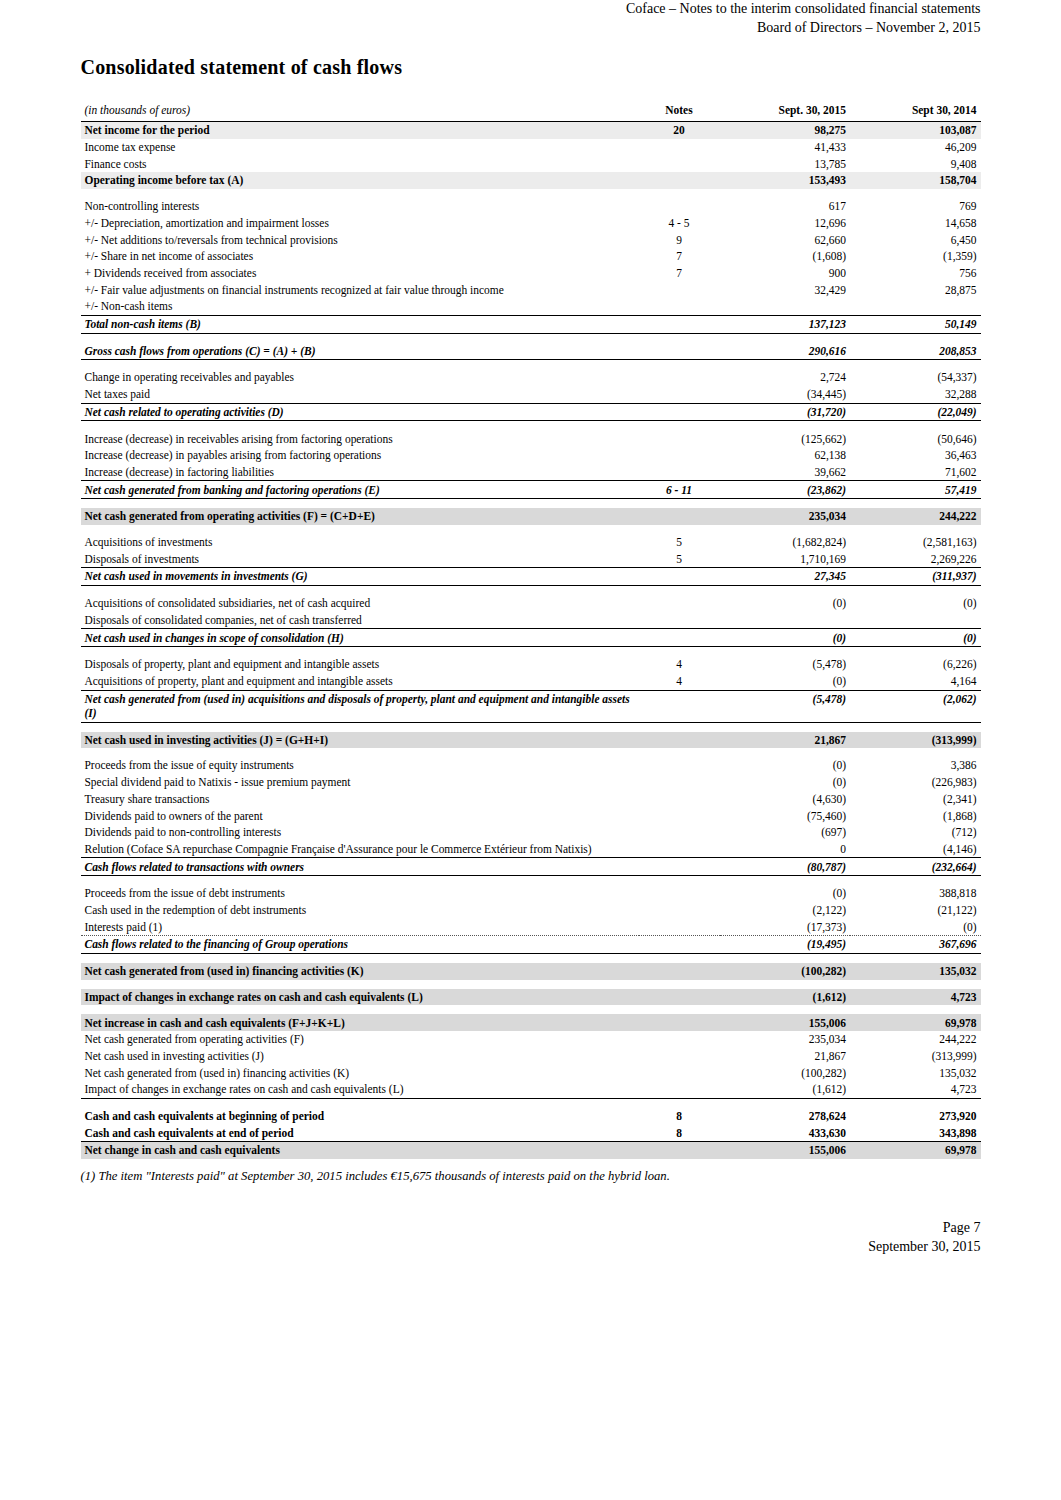Coface – Notes to the interim consolidated financial statements
Board of Directors – November 2, 2015
Consolidated statement of cash flows
| (in thousands of euros) | Notes | Sept. 30, 2015 | Sept 30, 2014 |
| --- | --- | --- | --- |
| Net income for the period | 20 | 98,275 | 103,087 |
| Income tax expense | | 41,433 | 46,209 |
| Finance costs | | 13,785 | 9,408 |
| Operating income before tax (A) | | 153,493 | 158,704 |
| Non-controlling interests | | 617 | 769 |
| +/- Depreciation, amortization and impairment losses | 4 - 5 | 12,696 | 14,658 |
| +/- Net additions to/reversals from technical provisions | 9 | 62,660 | 6,450 |
| +/- Share in net income of associates | 7 | (1,608) | (1,359) |
| + Dividends received from associates | 7 | 900 | 756 |
| +/- Fair value adjustments on financial instruments recognized at fair value through income | | 32,429 | 28,875 |
| +/- Non-cash items | | | |
| Total non-cash items (B) | | 137,123 | 50,149 |
| Gross cash flows from operations (C) = (A) + (B) | | 290,616 | 208,853 |
| Change in operating receivables and payables | | 2,724 | (54,337) |
| Net taxes paid | | (34,445) | 32,288 |
| Net cash related to operating activities (D) | | (31,720) | (22,049) |
| Increase (decrease) in receivables arising from factoring operations | | (125,662) | (50,646) |
| Increase (decrease) in payables arising from factoring operations | | 62,138 | 36,463 |
| Increase (decrease) in factoring liabilities | | 39,662 | 71,602 |
| Net cash generated from banking and factoring operations (E) | 6 - 11 | (23,862) | 57,419 |
| Net cash generated from operating activities (F) = (C+D+E) | | 235,034 | 244,222 |
| Acquisitions of investments | 5 | (1,682,824) | (2,581,163) |
| Disposals of investments | 5 | 1,710,169 | 2,269,226 |
| Net cash used in movements in investments (G) | | 27,345 | (311,937) |
| Acquisitions of consolidated subsidiaries, net of cash acquired | | (0) | (0) |
| Disposals of consolidated companies, net of cash transferred | | | |
| Net cash used in changes in scope of consolidation (H) | | (0) | (0) |
| Disposals of property, plant and equipment and intangible assets | 4 | (5,478) | (6,226) |
| Acquisitions of property, plant and equipment and intangible assets | 4 | (0) | 4,164 |
| Net cash generated from (used in) acquisitions and disposals of property, plant and equipment and intangible assets (I) | | (5,478) | (2,062) |
| Net cash used in investing activities (J) = (G+H+I) | | 21,867 | (313,999) |
| Proceeds from the issue of equity instruments | | (0) | 3,386 |
| Special dividend paid to Natixis - issue premium payment | | (0) | (226,983) |
| Treasury share transactions | | (4,630) | (2,341) |
| Dividends paid to owners of the parent | | (75,460) | (1,868) |
| Dividends paid to non-controlling interests | | (697) | (712) |
| Relution (Coface SA repurchase Compagnie Française d'Assurance pour le Commerce Extérieur from Natixis) | | 0 | (4,146) |
| Cash flows related to transactions with owners | | (80,787) | (232,664) |
| Proceeds from the issue of debt instruments | | (0) | 388,818 |
| Cash used in the redemption of debt instruments | | (2,122) | (21,122) |
| Interests paid (1) | | (17,373) | (0) |
| Cash flows related to the financing of Group operations | | (19,495) | 367,696 |
| Net cash generated from (used in) financing activities (K) | | (100,282) | 135,032 |
| Impact of changes in exchange rates on cash and cash equivalents (L) | | (1,612) | 4,723 |
| Net increase in cash and cash equivalents (F+J+K+L) | | 155,006 | 69,978 |
| Net cash generated from operating activities (F) | | 235,034 | 244,222 |
| Net cash used in investing activities (J) | | 21,867 | (313,999) |
| Net cash generated from (used in) financing activities (K) | | (100,282) | 135,032 |
| Impact of changes in exchange rates on cash and cash equivalents (L) | | (1,612) | 4,723 |
| Cash and cash equivalents at beginning of period | 8 | 278,624 | 273,920 |
| Cash and cash equivalents at end of period | 8 | 433,630 | 343,898 |
| Net change in cash and cash equivalents | | 155,006 | 69,978 |
(1) The item "Interests paid" at September 30, 2015 includes €15,675 thousands of interests paid on the hybrid loan.
Page 7
September 30, 2015